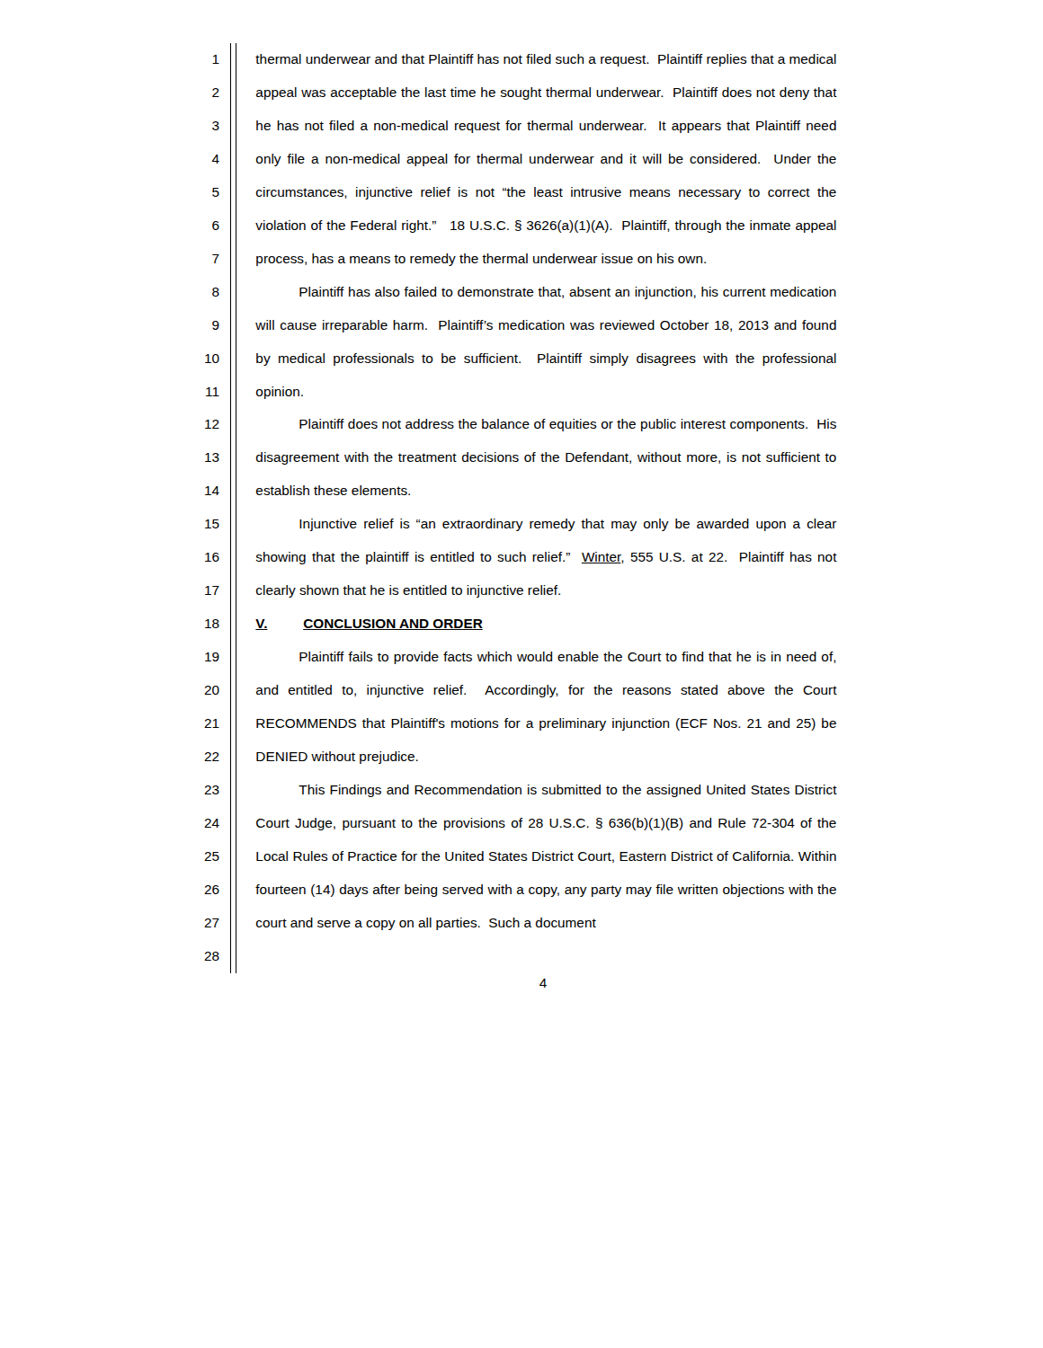1
2
3
4
5
6
7
8
9
10
11
12
13
14
15
16
17
18
19
20
21
22
23
24
25
26
27
28
thermal underwear and that Plaintiff has not filed such a request. Plaintiff replies that a medical appeal was acceptable the last time he sought thermal underwear. Plaintiff does not deny that he has not filed a non-medical request for thermal underwear. It appears that Plaintiff need only file a non-medical appeal for thermal underwear and it will be considered. Under the circumstances, injunctive relief is not “the least intrusive means necessary to correct the violation of the Federal right.” 18 U.S.C. § 3626(a)(1)(A). Plaintiff, through the inmate appeal process, has a means to remedy the thermal underwear issue on his own.
Plaintiff has also failed to demonstrate that, absent an injunction, his current medication will cause irreparable harm. Plaintiff’s medication was reviewed October 18, 2013 and found by medical professionals to be sufficient. Plaintiff simply disagrees with the professional opinion.
Plaintiff does not address the balance of equities or the public interest components. His disagreement with the treatment decisions of the Defendant, without more, is not sufficient to establish these elements.
Injunctive relief is “an extraordinary remedy that may only be awarded upon a clear showing that the plaintiff is entitled to such relief.” Winter, 555 U.S. at 22. Plaintiff has not clearly shown that he is entitled to injunctive relief.
V. CONCLUSION AND ORDER
Plaintiff fails to provide facts which would enable the Court to find that he is in need of, and entitled to, injunctive relief. Accordingly, for the reasons stated above the Court RECOMMENDS that Plaintiff's motions for a preliminary injunction (ECF Nos. 21 and 25) be DENIED without prejudice.
This Findings and Recommendation is submitted to the assigned United States District Court Judge, pursuant to the provisions of 28 U.S.C. § 636(b)(1)(B) and Rule 72-304 of the Local Rules of Practice for the United States District Court, Eastern District of California. Within fourteen (14) days after being served with a copy, any party may file written objections with the court and serve a copy on all parties. Such a document
4